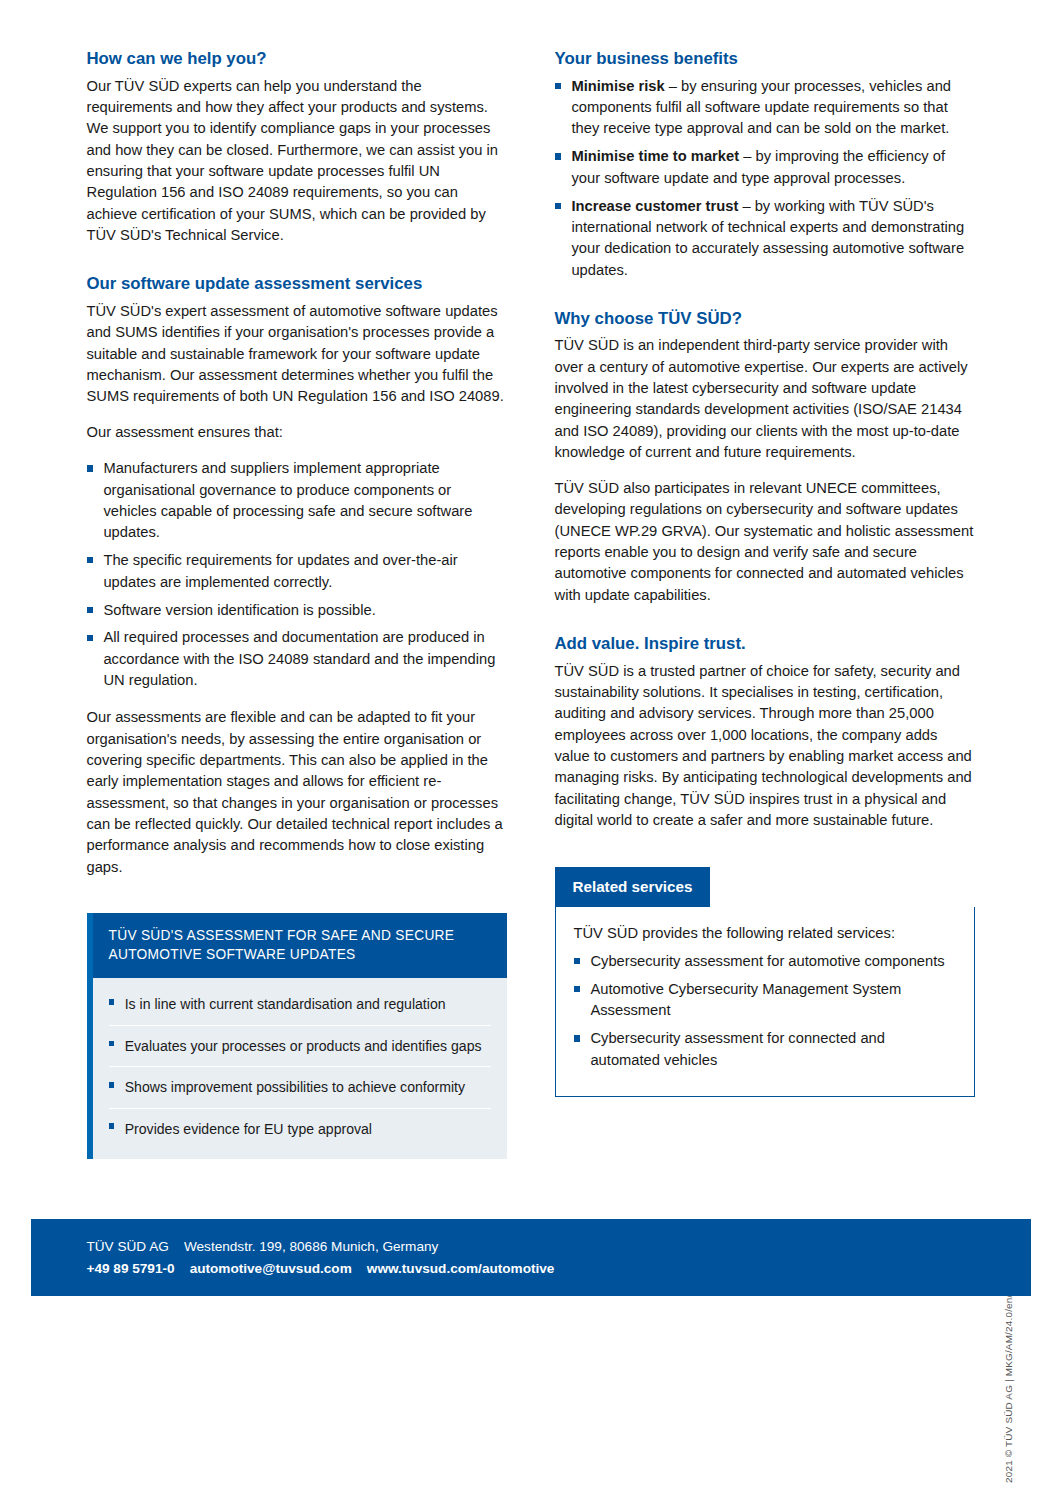How can we help you?
Our TÜV SÜD experts can help you understand the requirements and how they affect your products and systems. We support you to identify compliance gaps in your processes and how they can be closed. Furthermore, we can assist you in ensuring that your software update processes fulfil UN Regulation 156 and ISO 24089 requirements, so you can achieve certification of your SUMS, which can be provided by TÜV SÜD's Technical Service.
Our software update assessment services
TÜV SÜD's expert assessment of automotive software updates and SUMS identifies if your organisation's processes provide a suitable and sustainable framework for your software update mechanism. Our assessment determines whether you fulfil the SUMS requirements of both UN Regulation 156 and ISO 24089.
Our assessment ensures that:
Manufacturers and suppliers implement appropriate organisational governance to produce components or vehicles capable of processing safe and secure software updates.
The specific requirements for updates and over-the-air updates are implemented correctly.
Software version identification is possible.
All required processes and documentation are produced in accordance with the ISO 24089 standard and the impending UN regulation.
Our assessments are flexible and can be adapted to fit your organisation's needs, by assessing the entire organisation or covering specific departments. This can also be applied in the early implementation stages and allows for efficient re-assessment, so that changes in your organisation or processes can be reflected quickly. Our detailed technical report includes a performance analysis and recommends how to close existing gaps.
TÜV SÜD'S ASSESSMENT FOR SAFE AND SECURE AUTOMOTIVE SOFTWARE UPDATES
Is in line with current standardisation and regulation
Evaluates your processes or products and identifies gaps
Shows improvement possibilities to achieve conformity
Provides evidence for EU type approval
Your business benefits
Minimise risk – by ensuring your processes, vehicles and components fulfil all software update requirements so that they receive type approval and can be sold on the market.
Minimise time to market – by improving the efficiency of your software update and type approval processes.
Increase customer trust – by working with TÜV SÜD's international network of technical experts and demonstrating your dedication to accurately assessing automotive software updates.
Why choose TÜV SÜD?
TÜV SÜD is an independent third-party service provider with over a century of automotive expertise. Our experts are actively involved in the latest cybersecurity and software update engineering standards development activities (ISO/SAE 21434 and ISO 24089), providing our clients with the most up-to-date knowledge of current and future requirements.
TÜV SÜD also participates in relevant UNECE committees, developing regulations on cybersecurity and software updates (UNECE WP.29 GRVA). Our systematic and holistic assessment reports enable you to design and verify safe and secure automotive components for connected and automated vehicles with update capabilities.
Add value. Inspire trust.
TÜV SÜD is a trusted partner of choice for safety, security and sustainability solutions. It specialises in testing, certification, auditing and advisory services. Through more than 25,000 employees across over 1,000 locations, the company adds value to customers and partners by enabling market access and managing risks. By anticipating technological developments and facilitating change, TÜV SÜD inspires trust in a physical and digital world to create a safer and more sustainable future.
Related services
TÜV SÜD provides the following related services:
Cybersecurity assessment for automotive components
Automotive Cybersecurity Management System Assessment
Cybersecurity assessment for connected and automated vehicles
2021 © TÜV SÜD AG | MKG/AM/24.0/en/DE
TÜV SÜD AG Westendstr. 199, 80686 Munich, Germany
+49 89 5791-0 automotive@tuvsud.com www.tuvsud.com/automotive